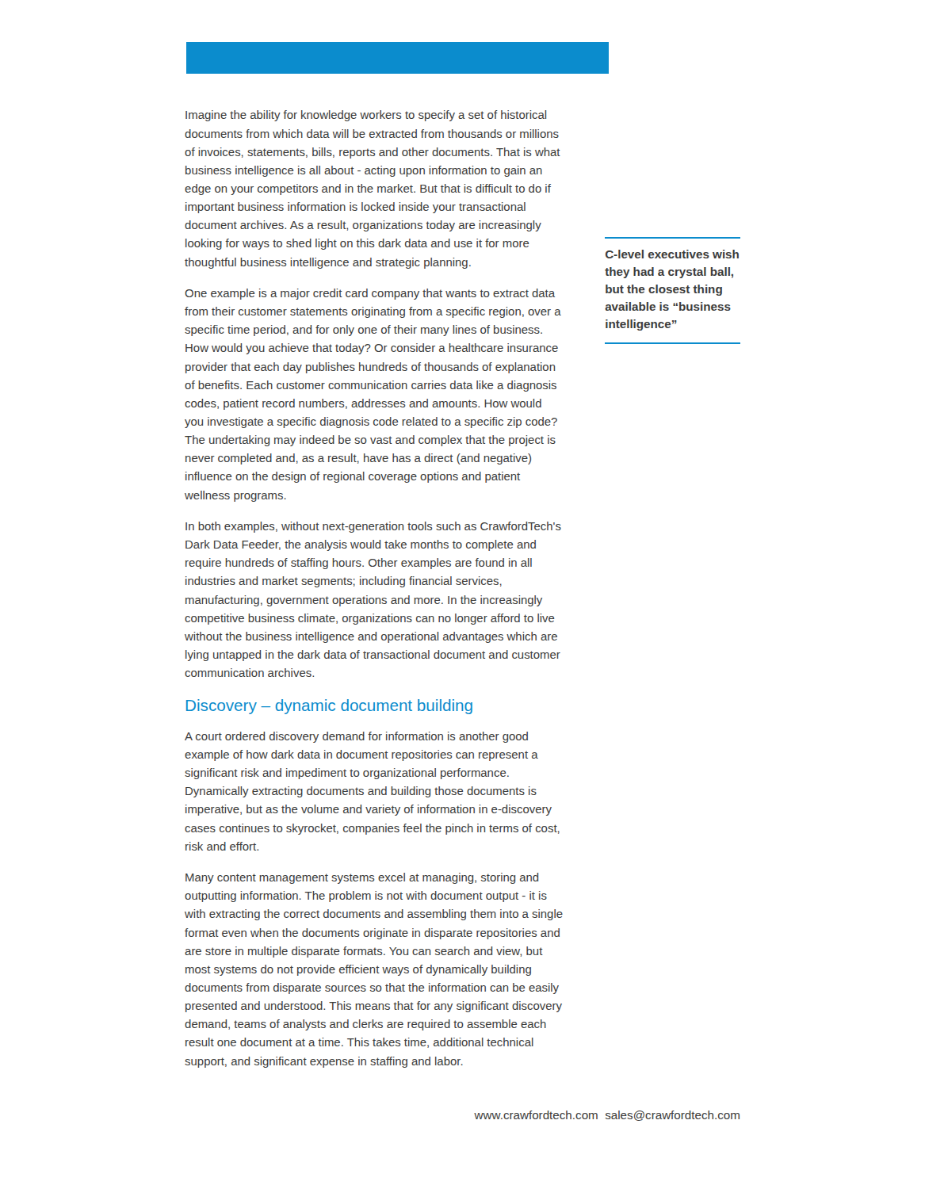Imagine the ability for knowledge workers to specify a set of historical documents from which data will be extracted from thousands or millions of invoices, statements, bills, reports and other documents. That is what business intelligence is all about - acting upon information to gain an edge on your competitors and in the market. But that is difficult to do if important business information is locked inside your transactional document archives. As a result, organizations today are increasingly looking for ways to shed light on this dark data and use it for more thoughtful business intelligence and strategic planning.
One example is a major credit card company that wants to extract data from their customer statements originating from a specific region, over a specific time period, and for only one of their many lines of business. How would you achieve that today? Or consider a healthcare insurance provider that each day publishes hundreds of thousands of explanation of benefits. Each customer communication carries data like a diagnosis codes, patient record numbers, addresses and amounts. How would you investigate a specific diagnosis code related to a specific zip code? The undertaking may indeed be so vast and complex that the project is never completed and, as a result, have has a direct (and negative) influence on the design of regional coverage options and patient wellness programs.
In both examples, without next-generation tools such as CrawfordTech's Dark Data Feeder, the analysis would take months to complete and require hundreds of staffing hours. Other examples are found in all industries and market segments; including financial services, manufacturing, government operations and more. In the increasingly competitive business climate, organizations can no longer afford to live without the business intelligence and operational advantages which are lying untapped in the dark data of transactional document and customer communication archives.
Discovery – dynamic document building
A court ordered discovery demand for information is another good example of how dark data in document repositories can represent a significant risk and impediment to organizational performance. Dynamically extracting documents and building those documents is imperative, but as the volume and variety of information in e-discovery cases continues to skyrocket, companies feel the pinch in terms of cost, risk and effort.
Many content management systems excel at managing, storing and outputting information. The problem is not with document output - it is with extracting the correct documents and assembling them into a single format even when the documents originate in disparate repositories and are store in multiple disparate formats. You can search and view, but most systems do not provide efficient ways of dynamically building documents from disparate sources so that the information can be easily presented and understood. This means that for any significant discovery demand, teams of analysts and clerks are required to assemble each result one document at a time. This takes time, additional technical support, and significant expense in staffing and labor.
C-level executives wish they had a crystal ball, but the closest thing available is “business intelligence”
www.crawfordtech.com sales@crawfordtech.com